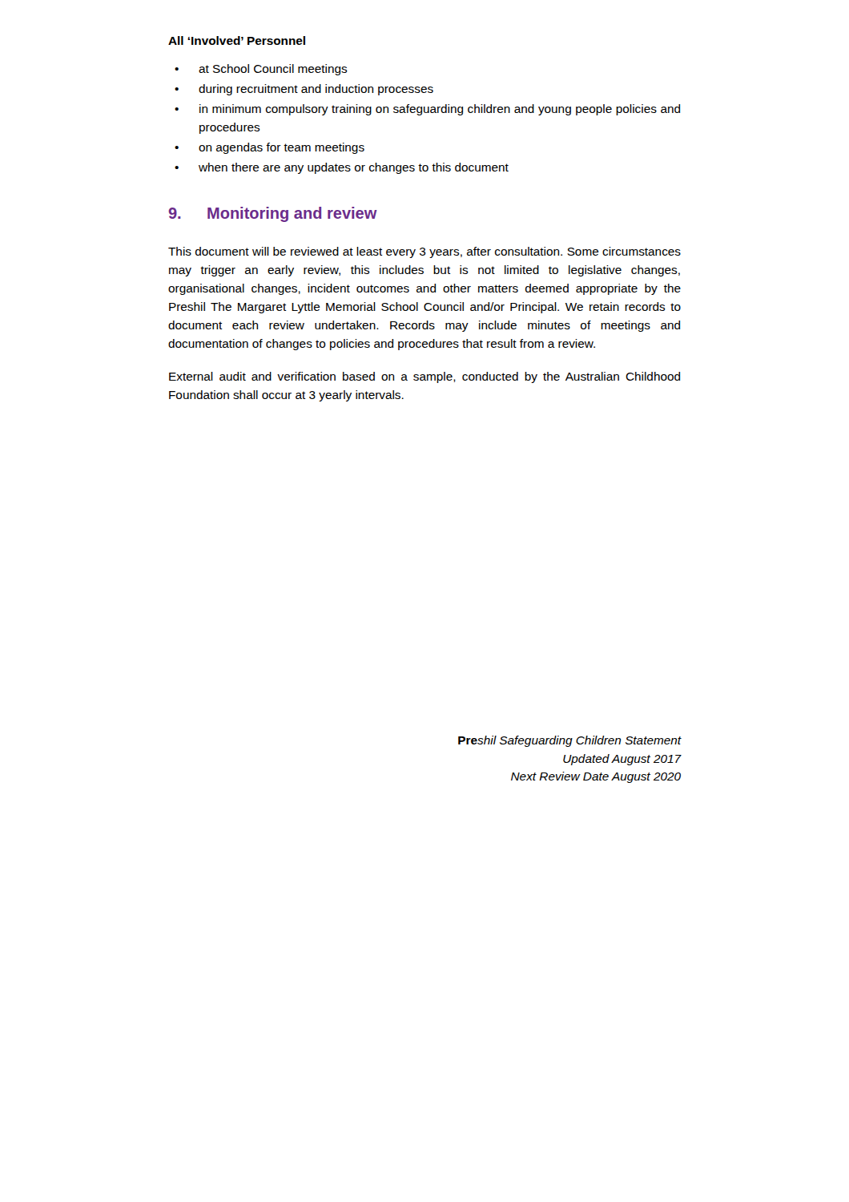All ‘Involved’ Personnel
at School Council meetings
during recruitment and induction processes
in minimum compulsory training on safeguarding children and young people policies and procedures
on agendas for team meetings
when there are any updates or changes to this document
9. Monitoring and review
This document will be reviewed at least every 3 years, after consultation. Some circumstances may trigger an early review, this includes but is not limited to legislative changes, organisational changes, incident outcomes and other matters deemed appropriate by the Preshil The Margaret Lyttle Memorial School Council and/or Principal. We retain records to document each review undertaken. Records may include minutes of meetings and documentation of changes to policies and procedures that result from a review.
External audit and verification based on a sample, conducted by the Australian Childhood Foundation shall occur at 3 yearly intervals.
Pre shil Safeguarding Children Statement
Updated August 2017
Next Review Date August 2020